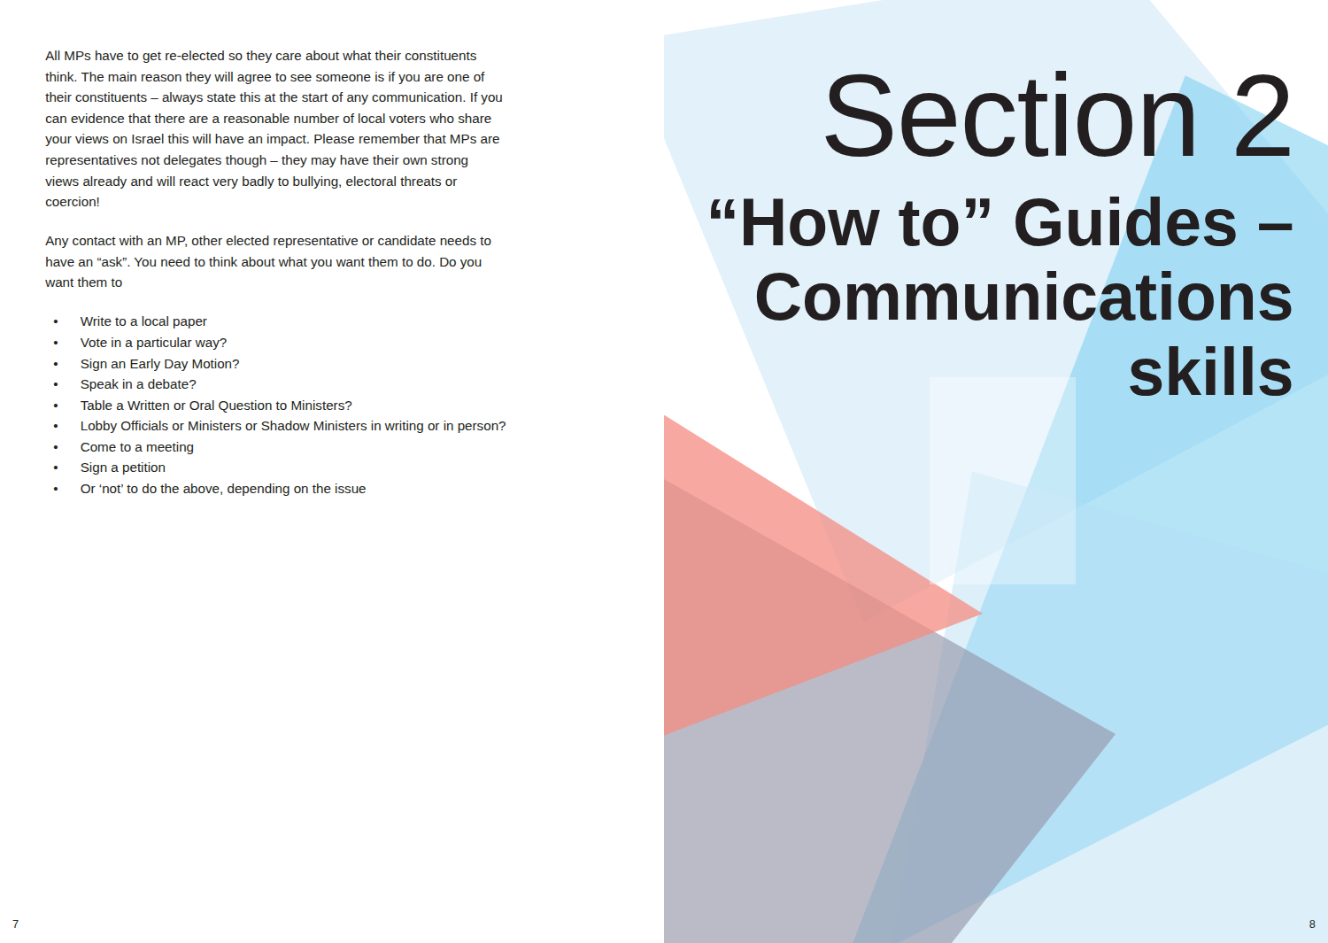All MPs have to get re-elected so they care about what their constituents think. The main reason they will agree to see someone is if you are one of their constituents – always state this at the start of any communication. If you can evidence that there are a reasonable number of local voters who share your views on Israel this will have an impact. Please remember that MPs are representatives not delegates though – they may have their own strong views already and will react very badly to bullying, electoral threats or coercion!
Any contact with an MP, other elected representative or candidate needs to have an “ask”. You need to think about what you want them to do. Do you want them to
Write to a local paper
Vote in a particular way?
Sign an Early Day Motion?
Speak in a debate?
Table a Written or Oral Question to Ministers?
Lobby Officials or Ministers or Shadow Ministers in writing or in person?
Come to a meeting
Sign a petition
Or ‘not’ to do the above, depending on the issue
7
Section 2 “How to” Guides – Communications skills
8